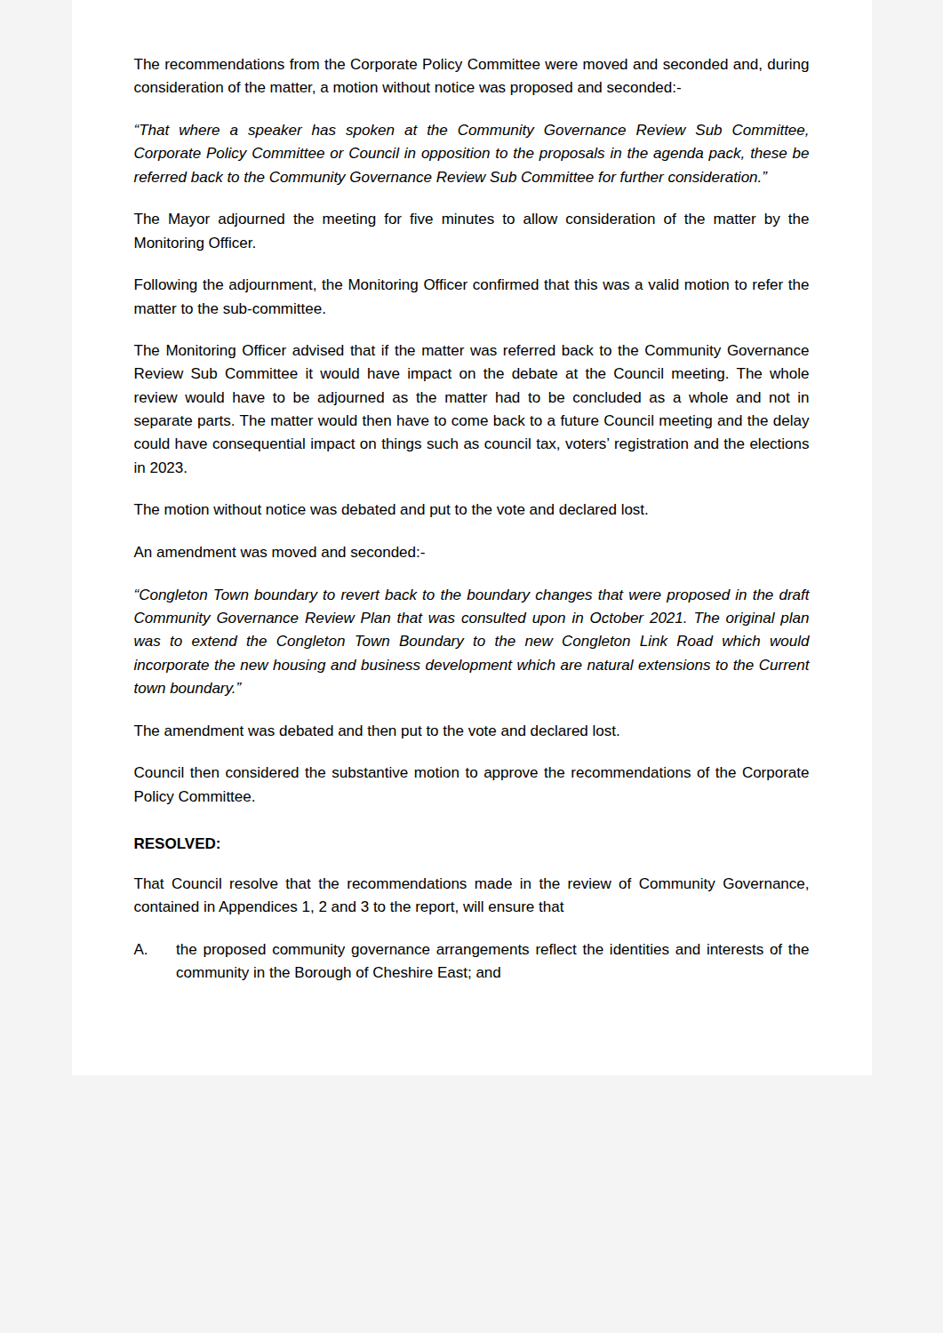The recommendations from the Corporate Policy Committee were moved and seconded and, during consideration of the matter, a motion without notice was proposed and seconded:-
“That where a speaker has spoken at the Community Governance Review Sub Committee, Corporate Policy Committee or Council in opposition to the proposals in the agenda pack, these be referred back to the Community Governance Review Sub Committee for further consideration.”
The Mayor adjourned the meeting for five minutes to allow consideration of the matter by the Monitoring Officer.
Following the adjournment, the Monitoring Officer confirmed that this was a valid motion to refer the matter to the sub-committee.
The Monitoring Officer advised that if the matter was referred back to the Community Governance Review Sub Committee it would have impact on the debate at the Council meeting. The whole review would have to be adjourned as the matter had to be concluded as a whole and not in separate parts. The matter would then have to come back to a future Council meeting and the delay could have consequential impact on things such as council tax, voters’ registration and the elections in 2023.
The motion without notice was debated and put to the vote and declared lost.
An amendment was moved and seconded:-
“Congleton Town boundary to revert back to the boundary changes that were proposed in the draft Community Governance Review Plan that was consulted upon in October 2021. The original plan was to extend the Congleton Town Boundary to the new Congleton Link Road which would incorporate the new housing and business development which are natural extensions to the Current town boundary.”
The amendment was debated and then put to the vote and declared lost.
Council then considered the substantive motion to approve the recommendations of the Corporate Policy Committee.
Resolved:
That Council resolve that the recommendations made in the review of Community Governance, contained in Appendices 1, 2 and 3 to the report, will ensure that
A. the proposed community governance arrangements reflect the identities and interests of the community in the Borough of Cheshire East; and